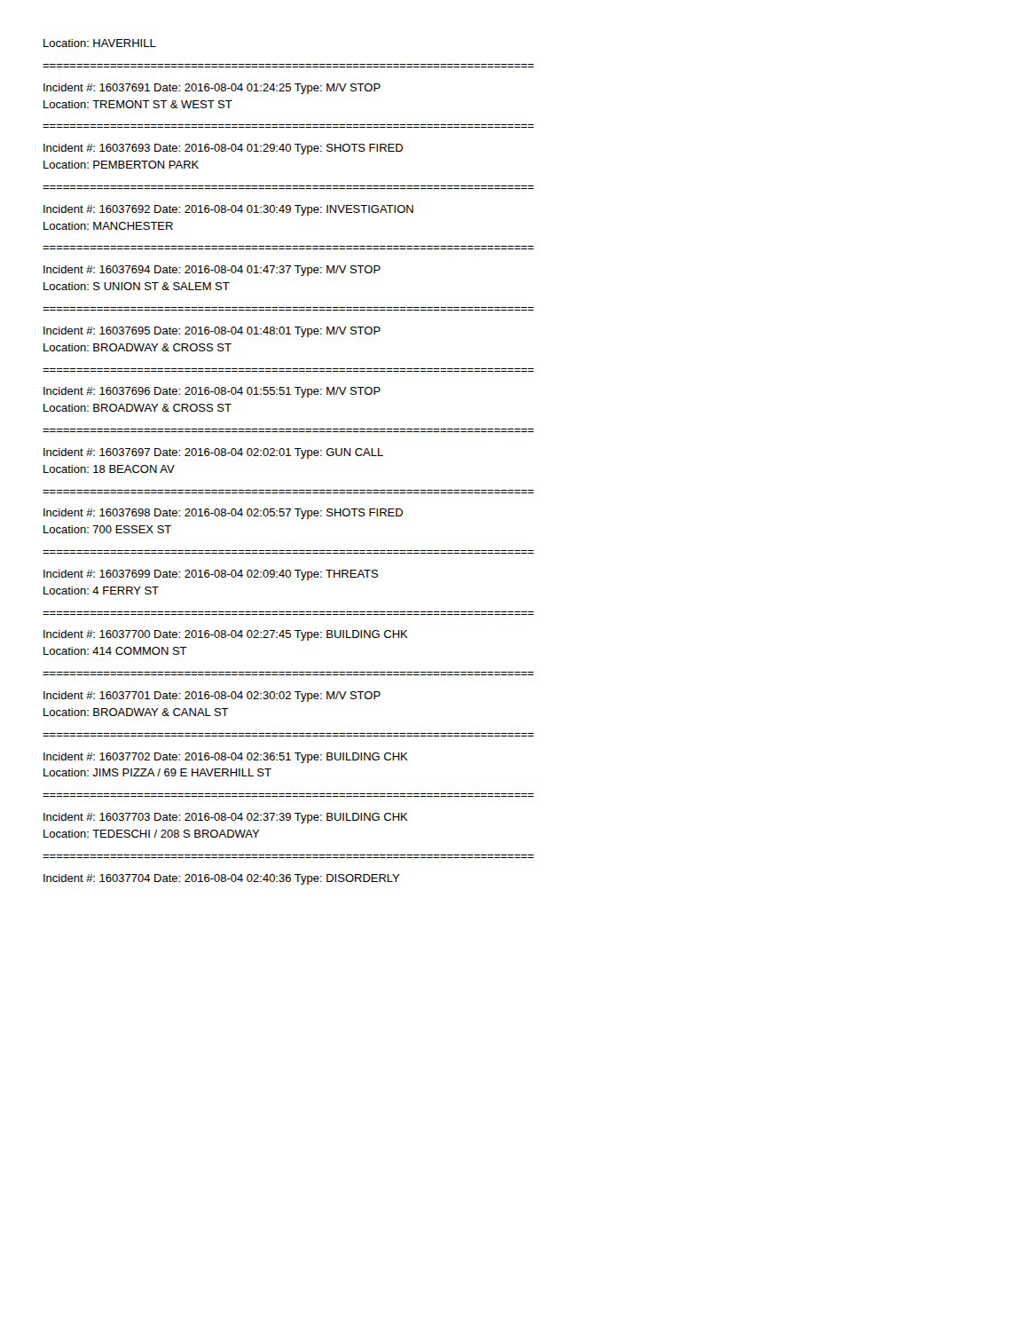Location: HAVERHILL
=========================================================================
Incident #: 16037691 Date: 2016-08-04 01:24:25 Type: M/V STOP
Location: TREMONT ST & WEST ST
=========================================================================
Incident #: 16037693 Date: 2016-08-04 01:29:40 Type: SHOTS FIRED
Location: PEMBERTON PARK
=========================================================================
Incident #: 16037692 Date: 2016-08-04 01:30:49 Type: INVESTIGATION
Location: MANCHESTER
=========================================================================
Incident #: 16037694 Date: 2016-08-04 01:47:37 Type: M/V STOP
Location: S UNION ST & SALEM ST
=========================================================================
Incident #: 16037695 Date: 2016-08-04 01:48:01 Type: M/V STOP
Location: BROADWAY & CROSS ST
=========================================================================
Incident #: 16037696 Date: 2016-08-04 01:55:51 Type: M/V STOP
Location: BROADWAY & CROSS ST
=========================================================================
Incident #: 16037697 Date: 2016-08-04 02:02:01 Type: GUN CALL
Location: 18 BEACON AV
=========================================================================
Incident #: 16037698 Date: 2016-08-04 02:05:57 Type: SHOTS FIRED
Location: 700 ESSEX ST
=========================================================================
Incident #: 16037699 Date: 2016-08-04 02:09:40 Type: THREATS
Location: 4 FERRY ST
=========================================================================
Incident #: 16037700 Date: 2016-08-04 02:27:45 Type: BUILDING CHK
Location: 414 COMMON ST
=========================================================================
Incident #: 16037701 Date: 2016-08-04 02:30:02 Type: M/V STOP
Location: BROADWAY & CANAL ST
=========================================================================
Incident #: 16037702 Date: 2016-08-04 02:36:51 Type: BUILDING CHK
Location: JIMS PIZZA / 69 E HAVERHILL ST
=========================================================================
Incident #: 16037703 Date: 2016-08-04 02:37:39 Type: BUILDING CHK
Location: TEDESCHI / 208 S BROADWAY
=========================================================================
Incident #: 16037704 Date: 2016-08-04 02:40:36 Type: DISORDERLY